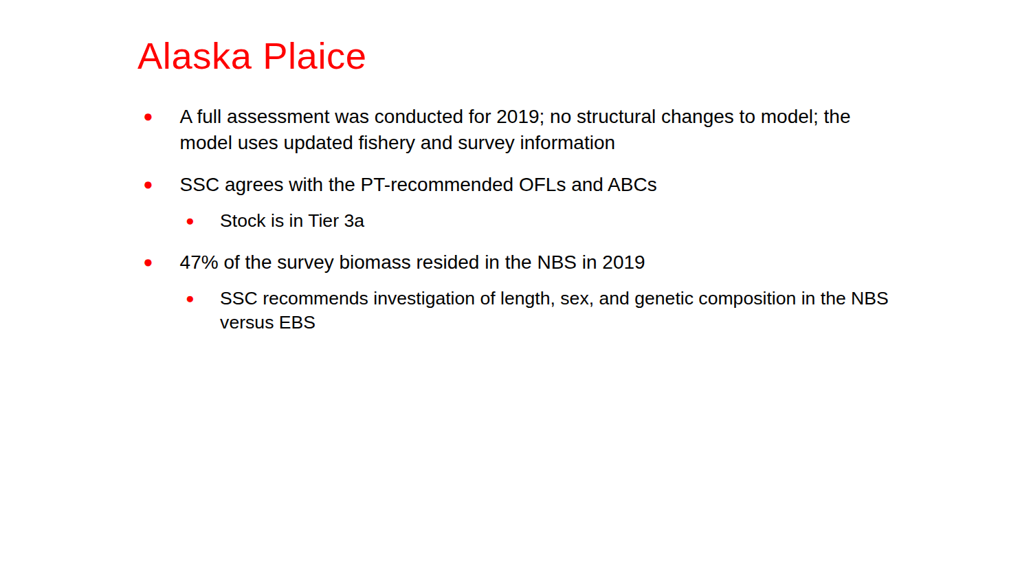Alaska Plaice
A full assessment was conducted for 2019; no structural changes to model; the model uses updated fishery and survey information
SSC agrees with the PT-recommended OFLs and ABCs
Stock is in Tier 3a
47% of the survey biomass resided in the NBS in 2019
SSC recommends investigation of length, sex, and genetic composition in the NBS versus EBS